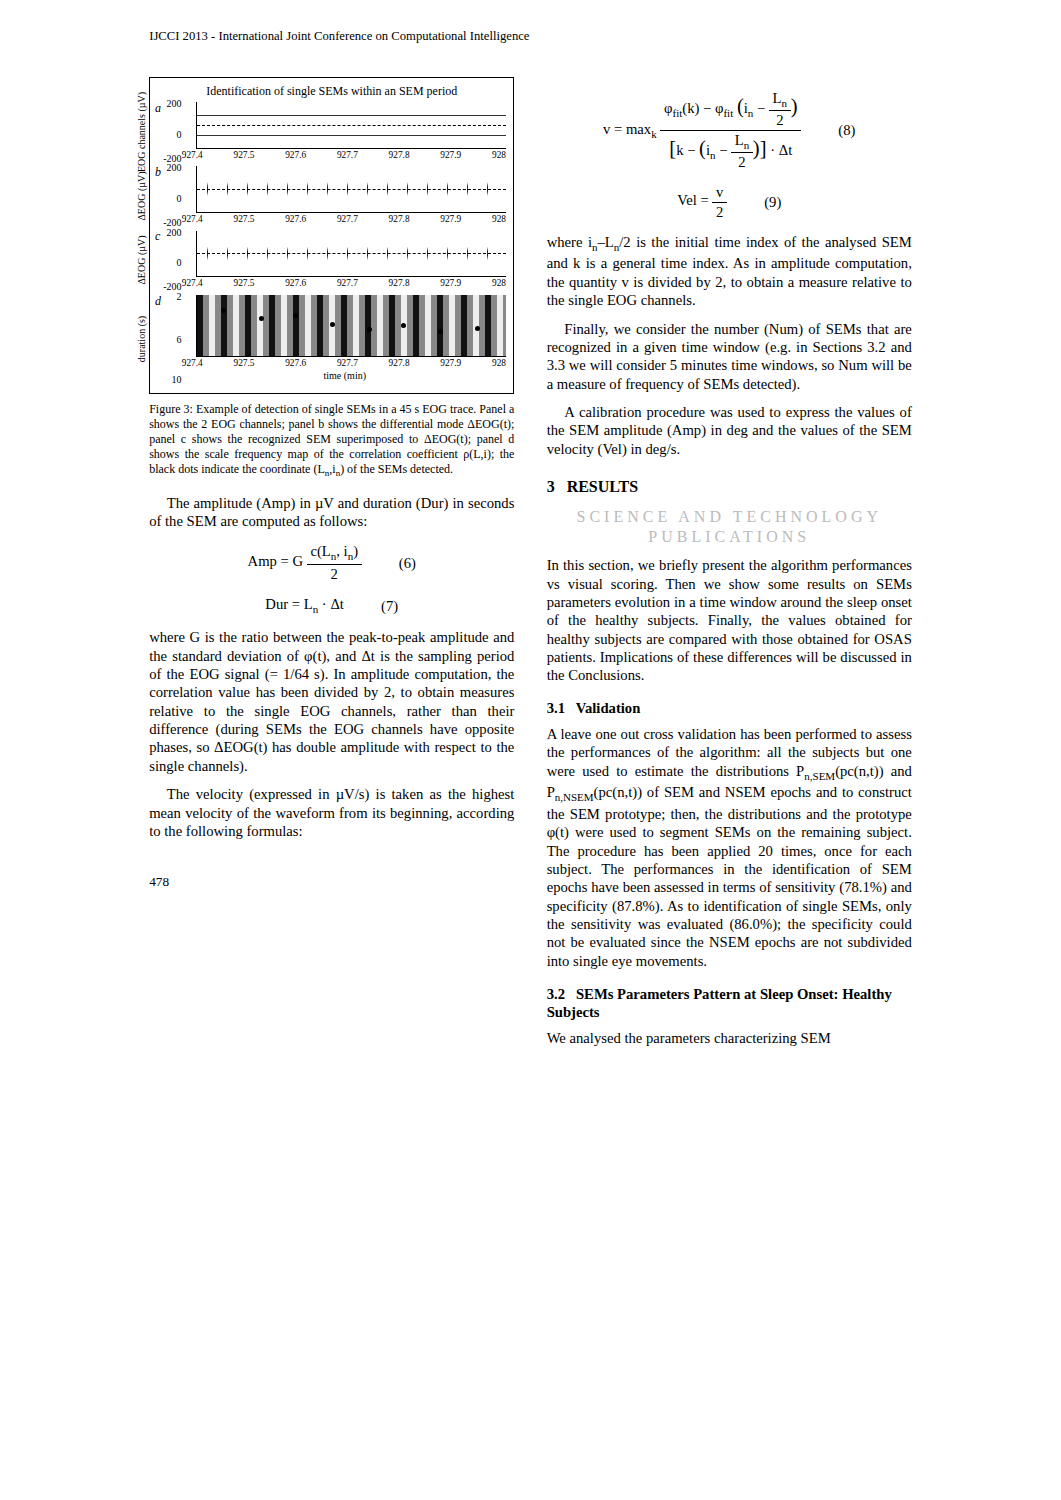IJCCI 2013 - International Joint Conference on Computational Intelligence
Identification of single SEMs within an SEM period
a
200 0 -200 EOG channels (µV)
927.4927.5927.6927.7927.8927.9928
b
200 0 -200 ΔEOG (µV)
927.4927.5927.6927.7927.8927.9928
c
200 0 -200 ΔEOG (µV)
927.4927.5927.6927.7927.8927.9928
d
2 6 10 duration (s)
927.4927.5927.6927.7927.8927.9928
time (min)
Figure 3: Example of detection of single SEMs in a 45 s EOG trace. Panel a shows the 2 EOG channels; panel b shows the differential mode ΔEOG(t); panel c shows the recognized SEM superimposed to ΔEOG(t); panel d shows the scale frequency map of the correlation coefficient ρ(L,i); the black dots indicate the coordinate (Ln,in) of the SEMs detected.
The amplitude (Amp) in µV and duration (Dur) in seconds of the SEM are computed as follows:
Amp = G c(Ln, in) 2 (6)
Dur = Ln · Δt (7)
where G is the ratio between the peak-to-peak amplitude and the standard deviation of φ(t), and Δt is the sampling period of the EOG signal (= 1/64 s). In amplitude computation, the correlation value has been divided by 2, to obtain measures relative to the single EOG channels, rather than their difference (during SEMs the EOG channels have opposite phases, so ΔEOG(t) has double amplitude with respect to the single channels).
The velocity (expressed in µV/s) is taken as the highest mean velocity of the waveform from its beginning, according to the following formulas:
478
v = maxk φfit(k) − φfit (in − Ln 2) [k − (in − Ln 2)] · Δt (8)
Vel = v 2 (9)
where in–Ln/2 is the initial time index of the analysed SEM and k is a general time index. As in amplitude computation, the quantity v is divided by 2, to obtain a measure relative to the single EOG channels.
Finally, we consider the number (Num) of SEMs that are recognized in a given time window (e.g. in Sections 3.2 and 3.3 we will consider 5 minutes time windows, so Num will be a measure of frequency of SEMs detected).
A calibration procedure was used to express the values of the SEM amplitude (Amp) in deg and the values of the SEM velocity (Vel) in deg/s.
3 RESULTS
SCIENCE AND TECHNOLOGY PUBLICATIONS
In this section, we briefly present the algorithm performances vs visual scoring. Then we show some results on SEMs parameters evolution in a time window around the sleep onset of the healthy subjects. Finally, the values obtained for healthy subjects are compared with those obtained for OSAS patients. Implications of these differences will be discussed in the Conclusions.
3.1 Validation
A leave one out cross validation has been performed to assess the performances of the algorithm: all the subjects but one were used to estimate the distributions Pn,SEM(pc(n,t)) and Pn,NSEM(pc(n,t)) of SEM and NSEM epochs and to construct the SEM prototype; then, the distributions and the prototype φ(t) were used to segment SEMs on the remaining subject. The procedure has been applied 20 times, once for each subject. The performances in the identification of SEM epochs have been assessed in terms of sensitivity (78.1%) and specificity (87.8%). As to identification of single SEMs, only the sensitivity was evaluated (86.0%); the specificity could not be evaluated since the NSEM epochs are not subdivided into single eye movements.
3.2 SEMs Parameters Pattern at Sleep Onset: Healthy Subjects
We analysed the parameters characterizing SEM